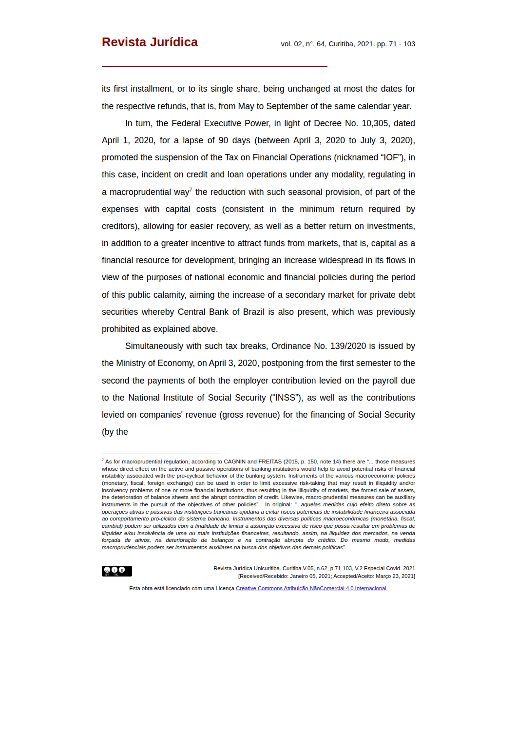Revista Jurídica
vol. 02, n°. 64, Curitiba, 2021. pp. 71 - 103
its first installment, or to its single share, being unchanged at most the dates for the respective refunds, that is, from May to September of the same calendar year.
In turn, the Federal Executive Power, in light of Decree No. 10,305, dated April 1, 2020, for a lapse of 90 days (between April 3, 2020 to July 3, 2020), promoted the suspension of the Tax on Financial Operations (nicknamed “IOF”), in this case, incident on credit and loan operations under any modality, regulating in a macroprudential way7 the reduction with such seasonal provision, of part of the expenses with capital costs (consistent in the minimum return required by creditors), allowing for easier recovery, as well as a better return on investments, in addition to a greater incentive to attract funds from markets, that is, capital as a financial resource for development, bringing an increase widespread in its flows in view of the purposes of national economic and financial policies during the period of this public calamity, aiming the increase of a secondary market for private debt securities whereby Central Bank of Brazil is also present, which was previously prohibited as explained above.
Simultaneously with such tax breaks, Ordinance No. 139/2020 is issued by the Ministry of Economy, on April 3, 2020, postponing from the first semester to the second the payments of both the employer contribution levied on the payroll due to the National Institute of Social Security (“INSS”), as well as the contributions levied on companies' revenue (gross revenue) for the financing of Social Security (by the
7 As for macroprudential regulation, according to CAGNIN and FREITAS (2015, p. 150, note 14) there are “... those measures whose direct effect on the active and passive operations of banking institutions would help to avoid potential risks of financial instability associated with the pro-cyclical behavior of the banking system. Instruments of the various macroeconomic policies (monetary, fiscal, foreign exchange) can be used in order to limit excessive risk-taking that may result in illiquidity and/or insolvency problems of one or more financial institutions, thus resulting in the illiquidity of markets, the forced sale of assets, the deterioration of balance sheets and the abrupt contraction of credit. Likewise, macro-prudential measures can be auxiliary instruments in the pursuit of the objectives of other policies”. In original: “...aquelas medidas cujo efeito direto sobre as operações ativas e passivas das instituições bancárias ajudaria a evitar riscos potenciais de instabilidade financeira associada ao comportamento pró-cíclico do sistema bancário. Instrumentos das diversas políticas macroeconômicas (monetária, fiscal, cambial) podem ser utilizados com a finalidade de limitar a assunção excessiva de risco que possa resultar em problemas de iliquidez e/ou insolvência de uma ou mais instituições financeiras, resultando, assim, na iliquidez dos mercados, na venda forçada de ativos, na deterioração de balanços e na contração abrupta do crédito. Do mesmo modo, medidas macroprudenciais podem ser instrumentos auxiliares na busca dos objetivos das demais políticas”.
cc i $ BY NC
Revista Jurídica Unicuritiba. Curitiba.V.05, n.62, p.71-103, V.2 Especial Covid. 2021
[Received/Recebido: Janeiro 05, 2021; Accepted/Aceito: Março 23, 2021]
Esta obra está licenciado com uma Licença Creative Commons Atribuição-NãoComercial 4.0 Internacional.